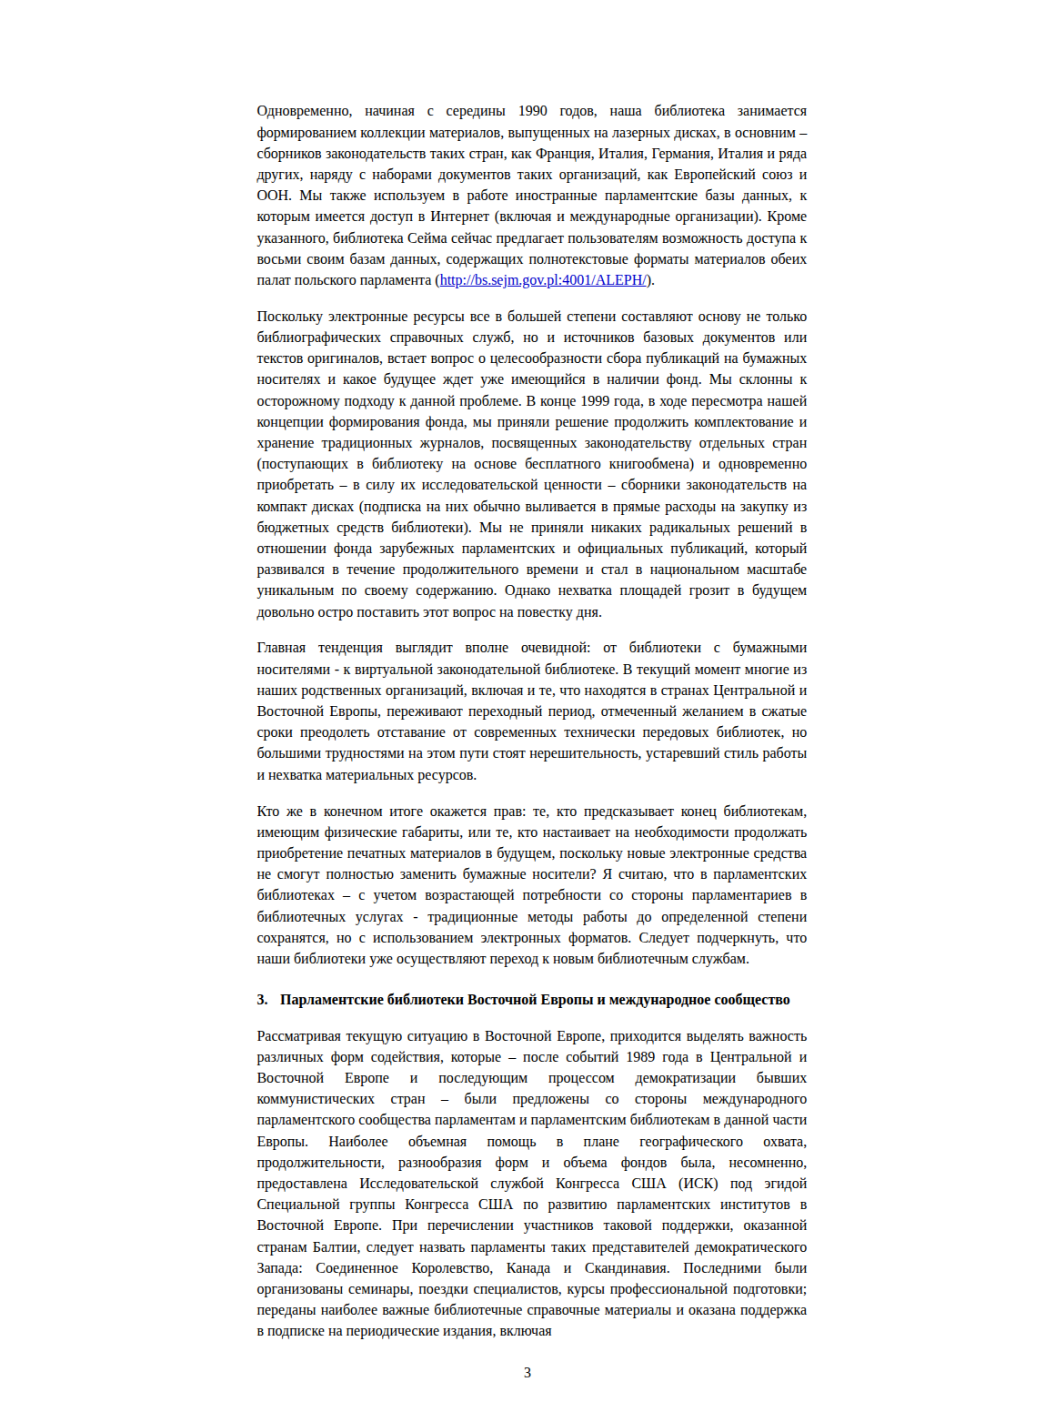Одновременно, начиная с середины 1990 годов, наша библиотека занимается формированием коллекции материалов, выпущенных на лазерных дисках, в основним – сборников законодательств таких стран, как Франция, Италия, Германия, Италия и ряда других, наряду с наборами документов таких организаций, как Европейский союз и ООН. Мы также используем в работе иностранные парламентские базы данных, к которым имеется доступ в Интернет (включая и международные организации). Кроме указанного, библиотека Сейма сейчас предлагает пользователям возможность доступа к восьми своим базам данных, содержащих полнотекстовые форматы материалов обеих палат польского парламента (http://bs.sejm.gov.pl:4001/ALEPH/).
Поскольку электронные ресурсы все в большей степени составляют основу не только библиографических справочных служб, но и источников базовых документов или текстов оригиналов, встает вопрос о целесообразности сбора публикаций на бумажных носителях и какое будущее ждет уже имеющийся в наличии фонд. Мы склонны к осторожному подходу к данной проблеме. В конце 1999 года, в ходе пересмотра нашей концепции формирования фонда, мы приняли решение продолжить комплектование и хранение традиционных журналов, посвященных законодательству отдельных стран (поступающих в библиотеку на основе бесплатного книгообмена) и одновременно приобретать – в силу их исследовательской ценности – сборники законодательств на компакт дисках (подписка на них обычно выливается в прямые расходы на закупку из бюджетных средств библиотеки). Мы не приняли никаких радикальных решений в отношении фонда зарубежных парламентских и официальных публикаций, который развивался в течение продолжительного времени и стал в национальном масштабе уникальным по своему содержанию. Однако нехватка площадей грозит в будущем довольно остро поставить этот вопрос на повестку дня.
Главная тенденция выглядит вполне очевидной: от библиотеки с бумажными носителями - к виртуальной законодательной библиотеке. В текущий момент многие из наших родственных организаций, включая и те, что находятся в странах Центральной и Восточной Европы, переживают переходный период, отмеченный желанием в сжатые сроки преодолеть отставание от современных технически передовых библиотек, но большими трудностями на этом пути стоят нерешительность, устаревший стиль работы и нехватка материальных ресурсов.
Кто же в конечном итоге окажется прав: те, кто предсказывает конец библиотекам, имеющим физические габариты, или те, кто настаивает на необходимости продолжать приобретение печатных материалов в будущем, поскольку новые электронные средства не смогут полностью заменить бумажные носители? Я считаю, что в парламентских библиотеках – с учетом возрастающей потребности со стороны парламентариев в библиотечных услугах - традиционные методы работы до определенной степени сохранятся, но с использованием электронных форматов. Следует подчеркнуть, что наши библиотеки уже осуществляют переход к новым библиотечным службам.
3. Парламентские библиотеки Восточной Европы и международное сообщество
Рассматривая текущую ситуацию в Восточной Европе, приходится выделять важность различных форм содействия, которые – после событий 1989 года в Центральной и Восточной Европе и последующим процессом демократизации бывших коммунистических стран – были предложены со стороны международного парламентского сообщества парламентам и парламентским библиотекам в данной части Европы. Наиболее объемная помощь в плане географического охвата, продолжительности, разнообразия форм и объема фондов была, несомненно, предоставлена Исследовательской службой Конгресса США (ИСК) под эгидой Специальной группы Конгресса США по развитию парламентских институтов в Восточной Европе. При перечислении участников таковой поддержки, оказанной странам Балтии, следует назвать парламенты таких представителей демократического Запада: Соединенное Королевство, Канада и Скандинавия. Последними были организованы семинары, поездки специалистов, курсы профессиональной подготовки; переданы наиболее важные библиотечные справочные материалы и оказана поддержка в подписке на периодические издания, включая
3